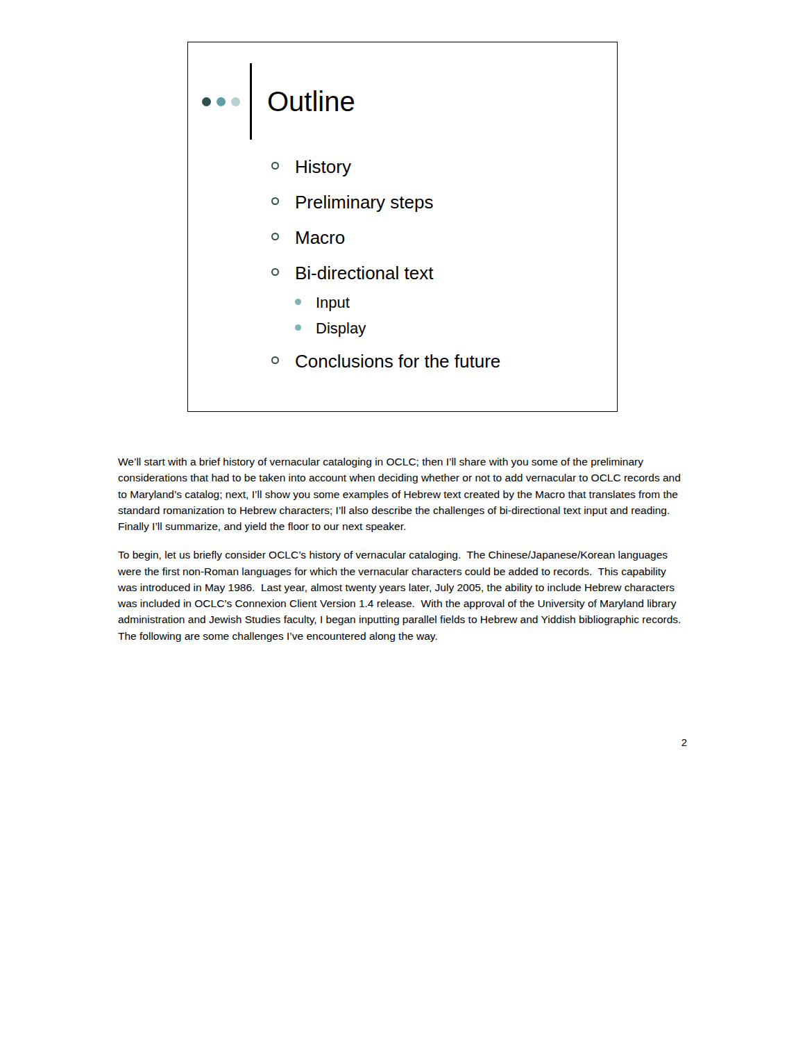Outline
History
Preliminary steps
Macro
Bi-directional text
Input
Display
Conclusions for the future
We’ll start with a brief history of vernacular cataloging in OCLC; then I’ll share with you some of the preliminary considerations that had to be taken into account when deciding whether or not to add vernacular to OCLC records and to Maryland’s catalog; next, I’ll show you some examples of Hebrew text created by the Macro that translates from the standard romanization to Hebrew characters; I’ll also describe the challenges of bi-directional text input and reading. Finally I’ll summarize, and yield the floor to our next speaker.
To begin, let us briefly consider OCLC’s history of vernacular cataloging. The Chinese/Japanese/Korean languages were the first non-Roman languages for which the vernacular characters could be added to records. This capability was introduced in May 1986. Last year, almost twenty years later, July 2005, the ability to include Hebrew characters was included in OCLC’s Connexion Client Version 1.4 release. With the approval of the University of Maryland library administration and Jewish Studies faculty, I began inputting parallel fields to Hebrew and Yiddish bibliographic records. The following are some challenges I’ve encountered along the way.
2